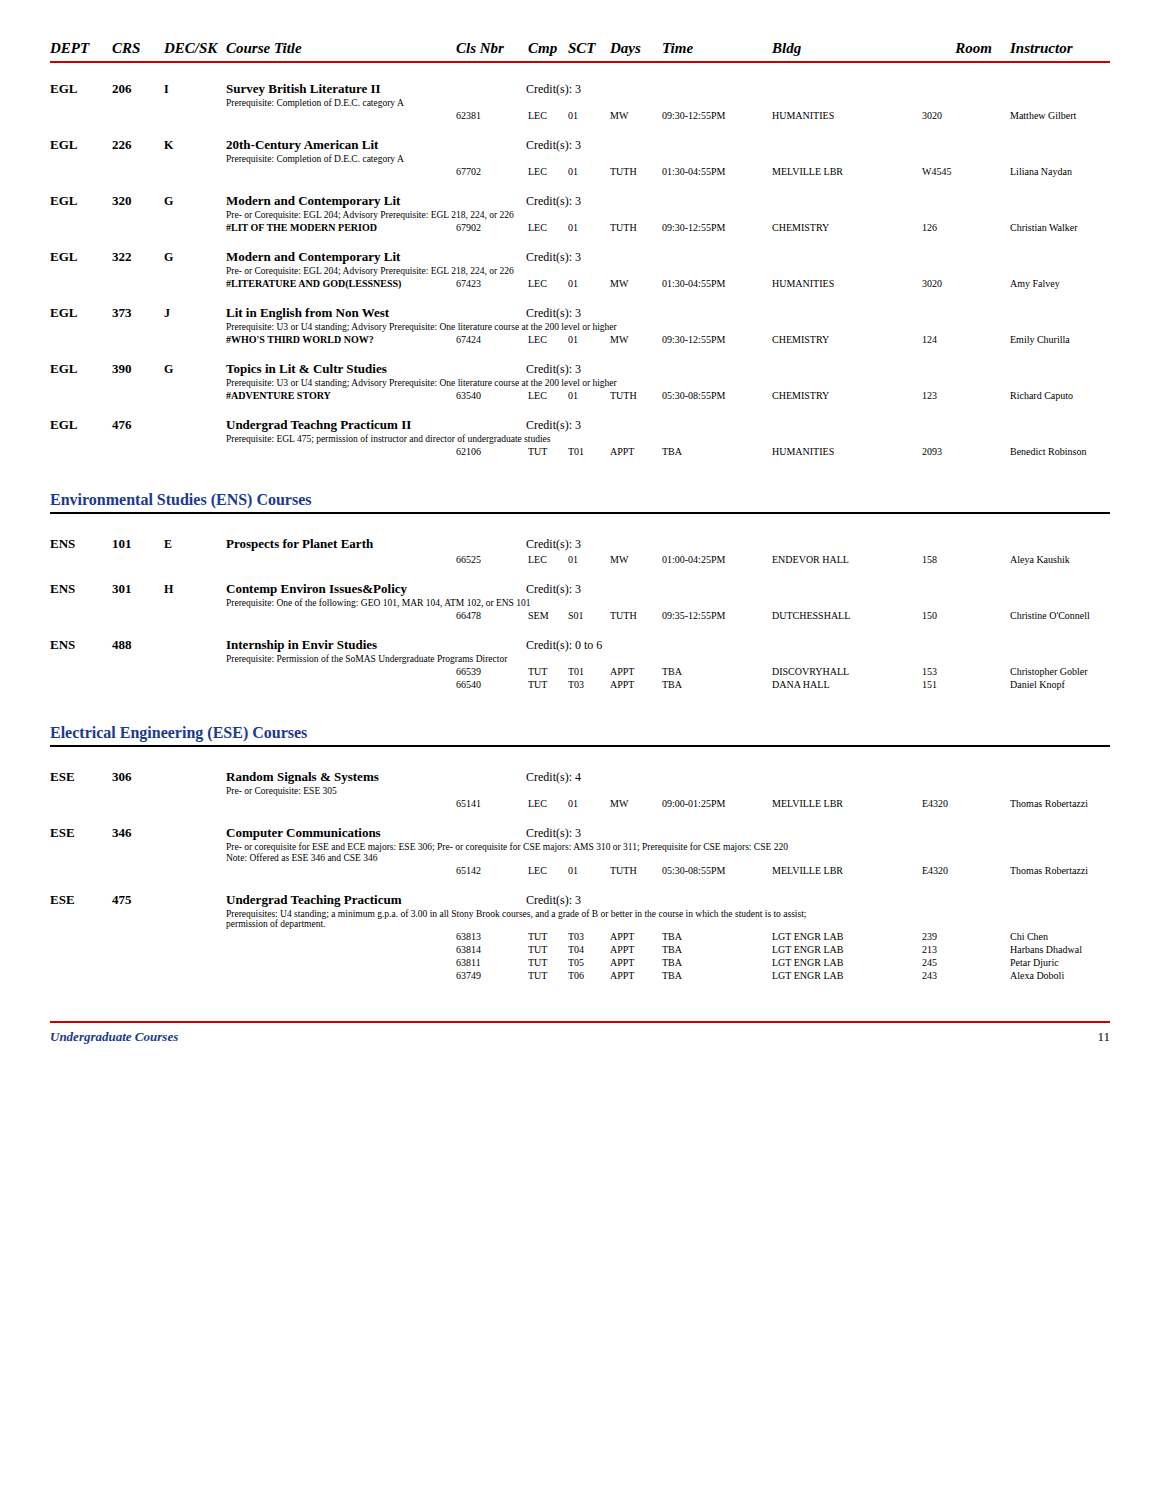DEPT
CRS
DEC/SK
Course Title
Cls Nbr
Cmp
SCT
Days
Time
Bldg
Room
Instructor
EGL
206
I
Survey British Literature II
Credit(s): 3
Prerequisite: Completion of D.E.C. category A
62381
LEC
01
MW
09:30-12:55PM
HUMANITIES
3020
Matthew Gilbert
EGL
226
K
20th-Century American Lit
Credit(s): 3
Prerequisite: Completion of D.E.C. category A
67702
LEC
01
TUTH
01:30-04:55PM
MELVILLE LBR
W4545
Liliana Naydan
EGL
320
G
Modern and Contemporary Lit
Credit(s): 3
Pre- or Corequisite: EGL 204; Advisory Prerequisite: EGL 218, 224, or 226
#LIT OF THE MODERN PERIOD
67902
LEC
01
TUTH
09:30-12:55PM
CHEMISTRY
126
Christian Walker
EGL
322
G
Modern and Contemporary Lit
Credit(s): 3
Pre- or Corequisite: EGL 204; Advisory Prerequisite: EGL 218, 224, or 226
#LITERATURE AND GOD(LESSNESS)
67423
LEC
01
MW
01:30-04:55PM
HUMANITIES
3020
Amy Falvey
EGL
373
J
Lit in English from Non West
Credit(s): 3
Prerequisite: U3 or U4 standing; Advisory Prerequisite: One literature course at the 200 level or higher
#WHO'S THIRD WORLD NOW?
67424
LEC
01
MW
09:30-12:55PM
CHEMISTRY
124
Emily Churilla
EGL
390
G
Topics in Lit & Cultr Studies
Credit(s): 3
Prerequisite: U3 or U4 standing; Advisory Prerequisite: One literature course at the 200 level or higher
#ADVENTURE STORY
63540
LEC
01
TUTH
05:30-08:55PM
CHEMISTRY
123
Richard Caputo
EGL
476
Undergrad Teachng Practicum II
Credit(s): 3
Prerequisite: EGL 475; permission of instructor and director of undergraduate studies
62106
TUT
T01
APPT
TBA
HUMANITIES
2093
Benedict Robinson
Environmental Studies (ENS) Courses
ENS
101
E
Prospects for Planet Earth
Credit(s): 3
66525
LEC
01
MW
01:00-04:25PM
ENDEVOR HALL
158
Aleya Kaushik
ENS
301
H
Contemp Environ Issues&Policy
Credit(s): 3
Prerequisite: One of the following: GEO 101, MAR 104, ATM 102, or ENS 101
66478
SEM
S01
TUTH
09:35-12:55PM
DUTCHESSHALL
150
Christine O'Connell
ENS
488
Internship in Envir Studies
Credit(s): 0 to 6
Prerequisite: Permission of the SoMAS Undergraduate Programs Director
66539
TUT
T01
APPT
TBA
DISCOVRYHALL
153
Christopher Gobler
66540
TUT
T03
APPT
TBA
DANA HALL
151
Daniel Knopf
Electrical Engineering (ESE) Courses
ESE
306
Random Signals & Systems
Credit(s): 4
Pre- or Corequisite: ESE 305
65141
LEC
01
MW
09:00-01:25PM
MELVILLE LBR
E4320
Thomas Robertazzi
ESE
346
Computer Communications
Credit(s): 3
Pre- or corequisite for ESE and ECE majors: ESE 306; Pre- or corequisite for CSE majors: AMS 310 or 311; Prerequisite for CSE majors: CSE 220
Note: Offered as ESE 346 and CSE 346
65142
LEC
01
TUTH
05:30-08:55PM
MELVILLE LBR
E4320
Thomas Robertazzi
ESE
475
Undergrad Teaching Practicum
Credit(s): 3
Prerequisites: U4 standing; a minimum g.p.a. of 3.00 in all Stony Brook courses, and a grade of B or better in the course in which the student is to assist;
permission of department.
63813
TUT
T03
APPT
TBA
LGT ENGR LAB
239
Chi Chen
63814
TUT
T04
APPT
TBA
LGT ENGR LAB
213
Harbans Dhadwal
63811
TUT
T05
APPT
TBA
LGT ENGR LAB
245
Petar Djuric
63749
TUT
T06
APPT
TBA
LGT ENGR LAB
243
Alexa Doboli
Undergraduate Courses
11